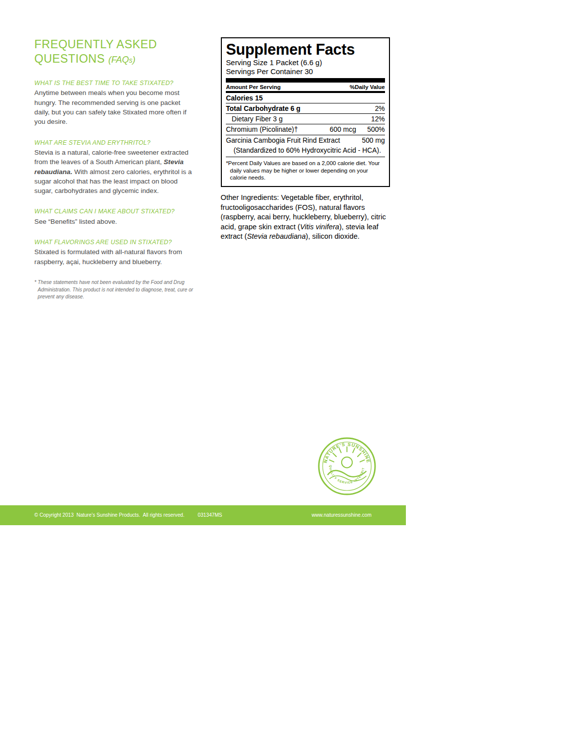FREQUENTLY ASKED
QUESTIONS (FAQs)
What is the best time to take Stixated?
Anytime between meals when you become most hungry. The recommended serving is one packet daily, but you can safely take Stixated more often if you desire.
What are stevia and erythritol?
Stevia is a natural, calorie-free sweetener extracted from the leaves of a South American plant, Stevia rebaudiana. With almost zero calories, erythritol is a sugar alcohol that has the least impact on blood sugar, carbohydrates and glycemic index.
What claims can I make about Stixated?
See “Benefits” listed above.
What flavorings are used in Stixated?
Stixated is formulated with all-natural flavors from raspberry, açai, huckleberry and blueberry.
* These statements have not been evaluated by the Food and Drug Administration. This product is not intended to diagnose, treat, cure or prevent any disease.
Supplement Facts
Serving Size 1 Packet (6.6 g)
Servings Per Container 30
| Amount Per Serving | %Daily Value |
| Calories 15 | |
| Total Carbohydrate 6 g | 2% |
| Dietary Fiber 3 g | 12% |
| Chromium (Picolinate)† | 600 mcg | 500% |
| Garcinia Cambogia Fruit Rind Extract | 500 mg |
| (Standardized to 60% Hydroxycitric Acid - HCA). |
*Percent Daily Values are based on a 2,000 calorie diet. Your daily values may be higher or lower depending on your calorie needs.
Other Ingredients: Vegetable fiber, erythritol, fructooligosaccharides (FOS), natural flavors (raspberry, acai berry, huckleberry, blueberry), citric acid, grape skin extract (Vitis vinifera), stevia leaf extract (Stevia rebaudiana), silicon dioxide.
NATURE'S SUNSHINE QUALITY SERVICE INTEGRITY
© Copyright 2013 Nature’s Sunshine Products. All rights reserved. 031347MS
www.naturessunshine.com